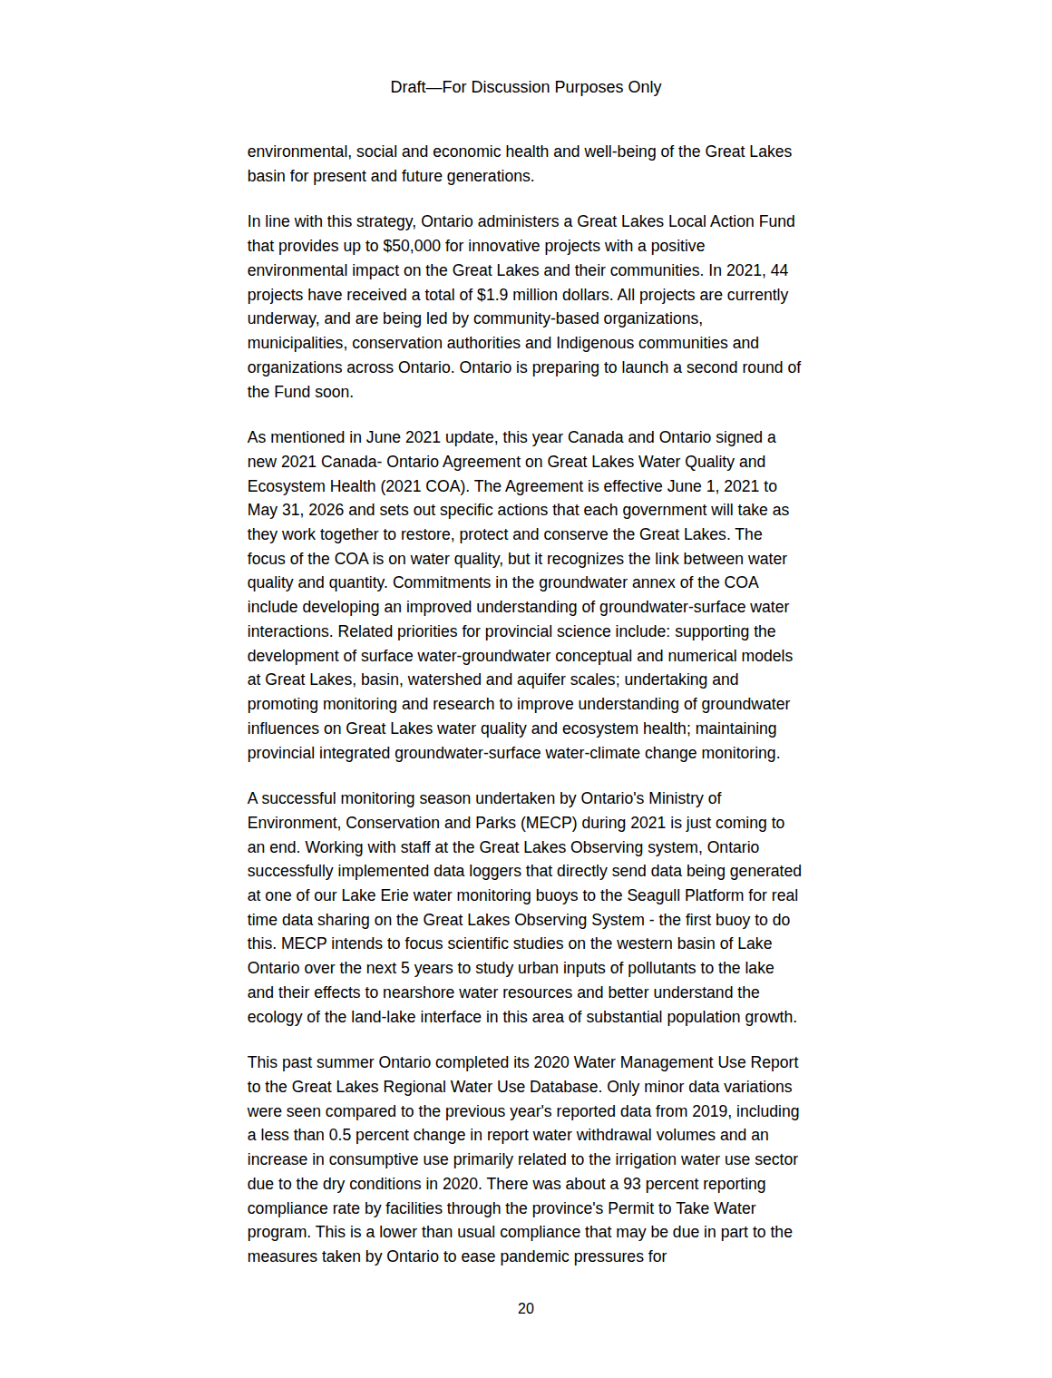Draft—For Discussion Purposes Only
environmental, social and economic health and well-being of the Great Lakes basin for present and future generations.
In line with this strategy, Ontario administers a Great Lakes Local Action Fund that provides up to $50,000 for innovative projects with a positive environmental impact on the Great Lakes and their communities. In 2021, 44 projects have received a total of $1.9 million dollars. All projects are currently underway, and are being led by community-based organizations, municipalities, conservation authorities and Indigenous communities and organizations across Ontario. Ontario is preparing to launch a second round of the Fund soon.
As mentioned in June 2021 update, this year Canada and Ontario signed a new 2021 Canada- Ontario Agreement on Great Lakes Water Quality and Ecosystem Health (2021 COA). The Agreement is effective June 1, 2021 to May 31, 2026 and sets out specific actions that each government will take as they work together to restore, protect and conserve the Great Lakes. The focus of the COA is on water quality, but it recognizes the link between water quality and quantity. Commitments in the groundwater annex of the COA include developing an improved understanding of groundwater-surface water interactions. Related priorities for provincial science include: supporting the development of surface water-groundwater conceptual and numerical models at Great Lakes, basin, watershed and aquifer scales; undertaking and promoting monitoring and research to improve understanding of groundwater influences on Great Lakes water quality and ecosystem health; maintaining provincial integrated groundwater-surface water-climate change monitoring.
A successful monitoring season undertaken by Ontario's Ministry of Environment, Conservation and Parks (MECP) during 2021 is just coming to an end. Working with staff at the Great Lakes Observing system, Ontario successfully implemented data loggers that directly send data being generated at one of our Lake Erie water monitoring buoys to the Seagull Platform for real time data sharing on the Great Lakes Observing System - the first buoy to do this. MECP intends to focus scientific studies on the western basin of Lake Ontario over the next 5 years to study urban inputs of pollutants to the lake and their effects to nearshore water resources and better understand the ecology of the land-lake interface in this area of substantial population growth.
This past summer Ontario completed its 2020 Water Management Use Report to the Great Lakes Regional Water Use Database. Only minor data variations were seen compared to the previous year's reported data from 2019, including a less than 0.5 percent change in report water withdrawal volumes and an increase in consumptive use primarily related to the irrigation water use sector due to the dry conditions in 2020. There was about a 93 percent reporting compliance rate by facilities through the province's Permit to Take Water program. This is a lower than usual compliance that may be due in part to the measures taken by Ontario to ease pandemic pressures for
20